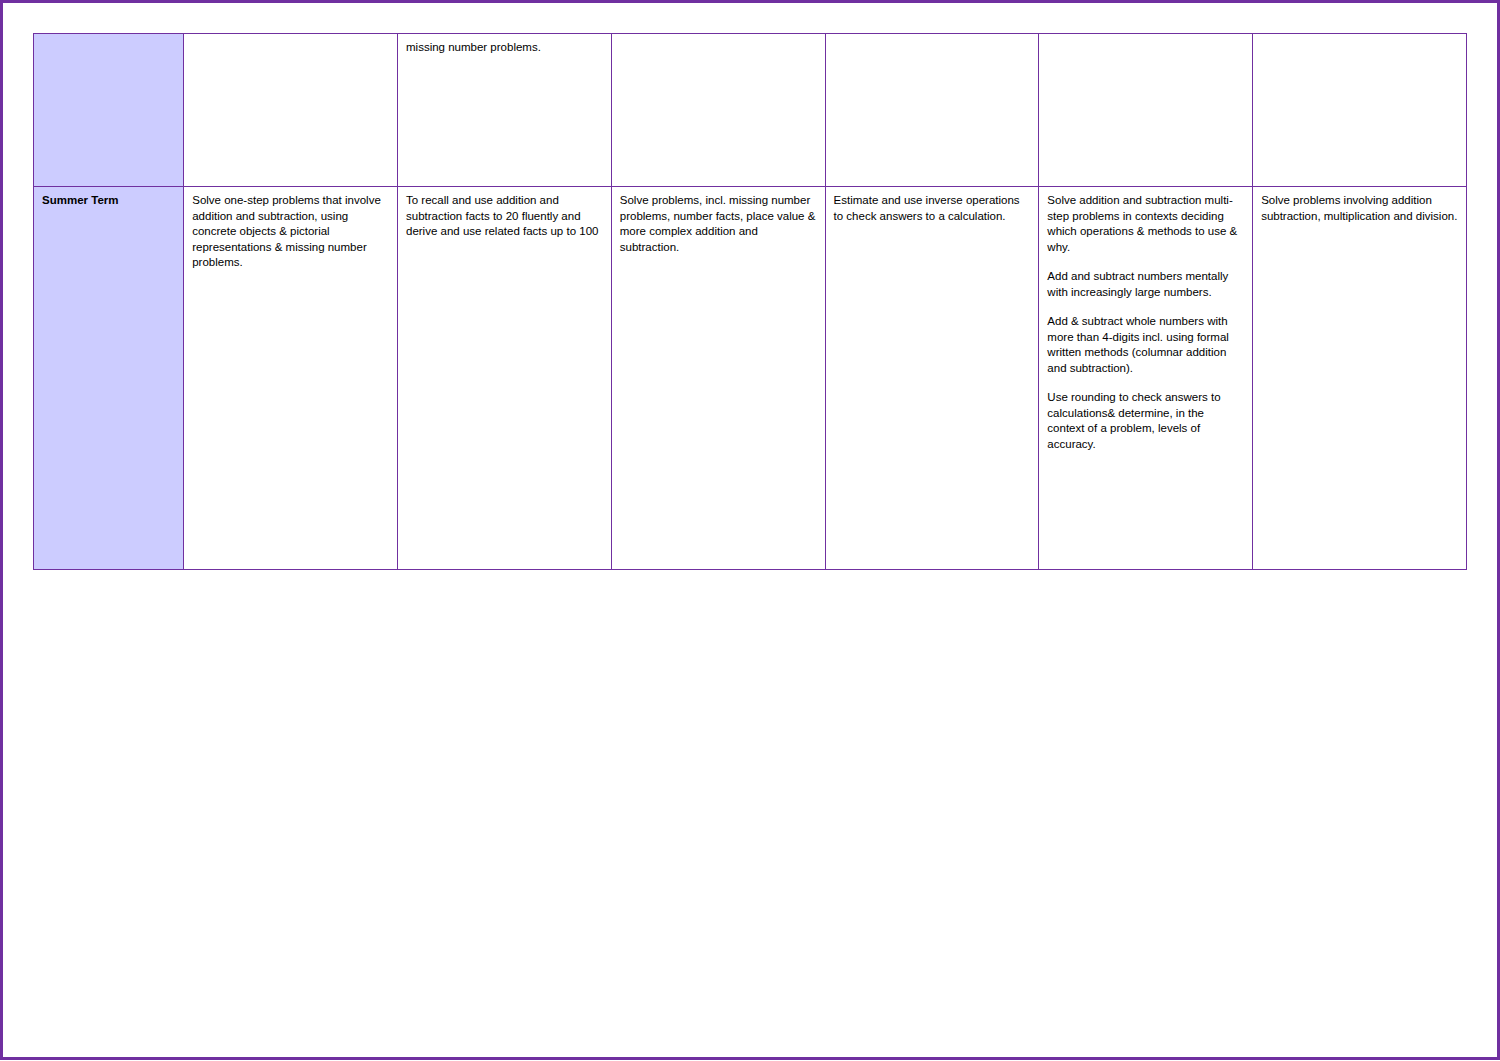| | | missing number problems. | | | | |
| Summer Term | Solve one-step problems that involve addition and subtraction, using concrete objects & pictorial representations & missing number problems. | To recall and use addition and subtraction facts to 20 fluently and derive and use related facts up to 100 | Solve problems, incl. missing number problems, number facts, place value & more complex addition and subtraction. | Estimate and use inverse operations to check answers to a calculation. | Solve addition and subtraction multi-step problems in contexts deciding which operations & methods to use & why. Add and subtract numbers mentally with increasingly large numbers. Add & subtract whole numbers with more than 4-digits incl. using formal written methods (columnar addition and subtraction). Use rounding to check answers to calculations& determine, in the context of a problem, levels of accuracy. | Solve problems involving addition subtraction, multiplication and division. |